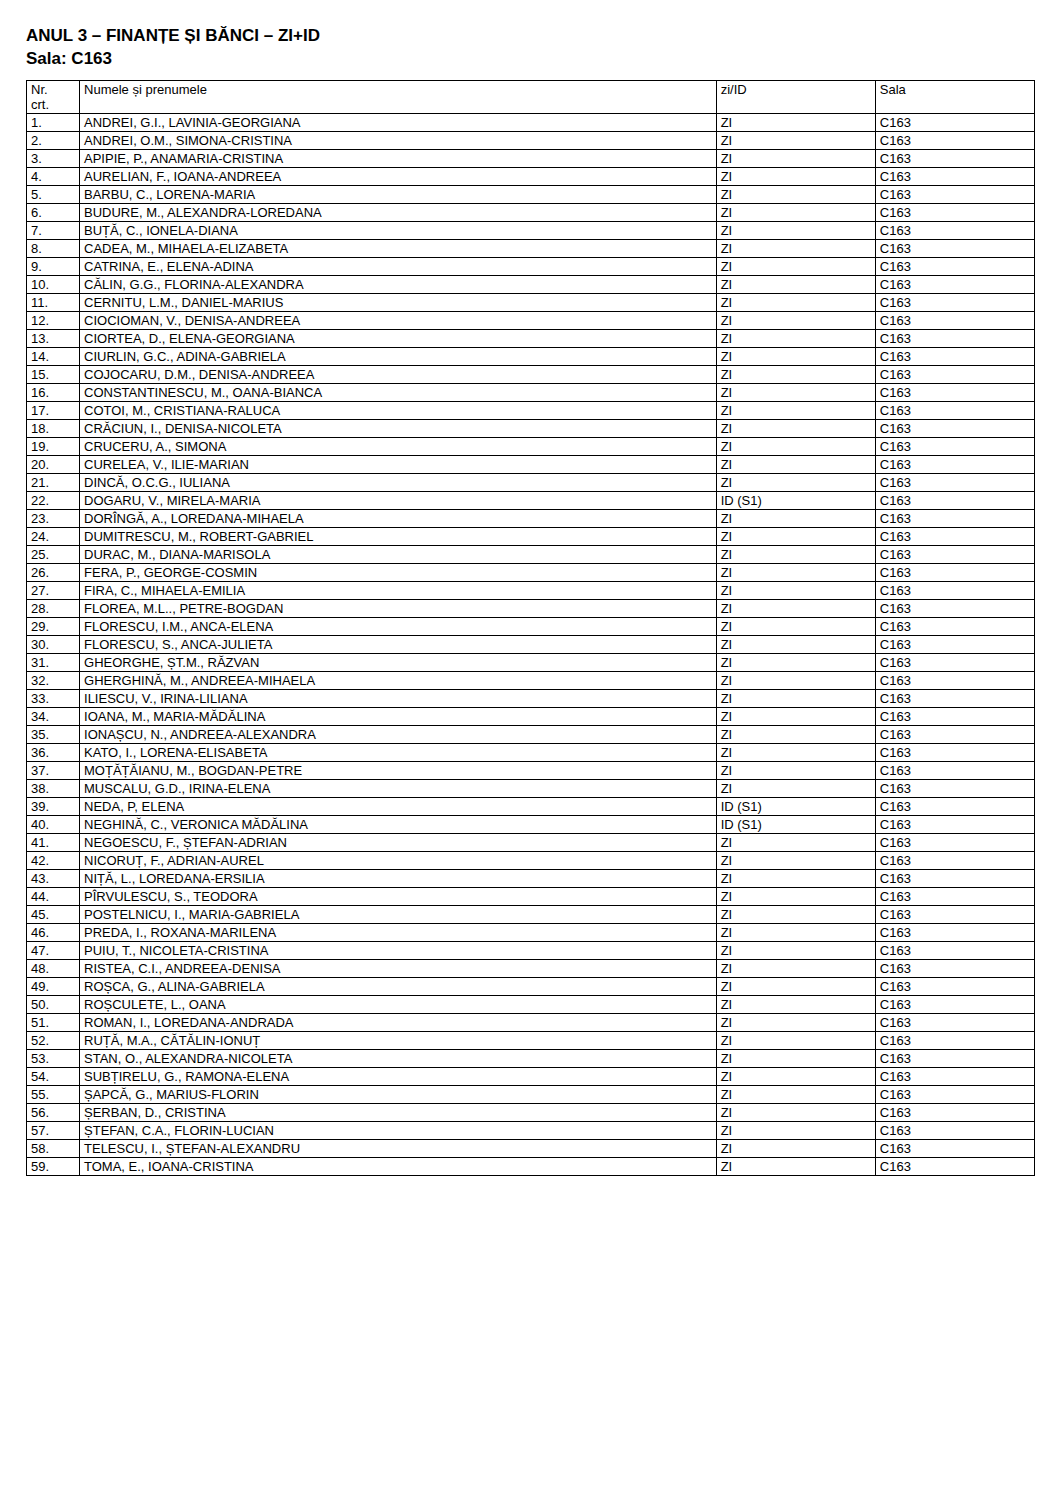ANUL 3 – FINANȚE ȘI BĂNCI – ZI+ID
Sala: C163
| Nr. crt. | Numele și prenumele | zi/ID | Sala |
| --- | --- | --- | --- |
| 1. | ANDREI, G.I., LAVINIA-GEORGIANA | ZI | C163 |
| 2. | ANDREI, O.M., SIMONA-CRISTINA | ZI | C163 |
| 3. | APIPIE, P., ANAMARIA-CRISTINA | ZI | C163 |
| 4. | AURELIAN, F., IOANA-ANDREEA | ZI | C163 |
| 5. | BARBU, C., LORENA-MARIA | ZI | C163 |
| 6. | BUDURE, M., ALEXANDRA-LOREDANA | ZI | C163 |
| 7. | BUȚĂ, C., IONELA-DIANA | ZI | C163 |
| 8. | CADEA, M., MIHAELA-ELIZABETA | ZI | C163 |
| 9. | CATRINA, E., ELENA-ADINA | ZI | C163 |
| 10. | CĂLIN, G.G., FLORINA-ALEXANDRA | ZI | C163 |
| 11. | CERNITU, L.M., DANIEL-MARIUS | ZI | C163 |
| 12. | CIOCIOMAN, V., DENISA-ANDREEA | ZI | C163 |
| 13. | CIORTEA, D., ELENA-GEORGIANA | ZI | C163 |
| 14. | CIURLIN, G.C., ADINA-GABRIELA | ZI | C163 |
| 15. | COJOCARU, D.M., DENISA-ANDREEA | ZI | C163 |
| 16. | CONSTANTINESCU, M., OANA-BIANCA | ZI | C163 |
| 17. | COTOI, M., CRISTIANA-RALUCA | ZI | C163 |
| 18. | CRĂCIUN, I., DENISA-NICOLETA | ZI | C163 |
| 19. | CRUCERU, A., SIMONA | ZI | C163 |
| 20. | CURELEA, V., ILIE-MARIAN | ZI | C163 |
| 21. | DINCĂ, O.C.G., IULIANA | ZI | C163 |
| 22. | DOGARU, V., MIRELA-MARIA | ID (S1) | C163 |
| 23. | DORÎNGĂ, A., LOREDANA-MIHAELA | ZI | C163 |
| 24. | DUMITRESCU, M., ROBERT-GABRIEL | ZI | C163 |
| 25. | DURAC, M., DIANA-MARISOLA | ZI | C163 |
| 26. | FERA, P., GEORGE-COSMIN | ZI | C163 |
| 27. | FIRA, C., MIHAELA-EMILIA | ZI | C163 |
| 28. | FLOREA, M.L.., PETRE-BOGDAN | ZI | C163 |
| 29. | FLORESCU, I.M., ANCA-ELENA | ZI | C163 |
| 30. | FLORESCU, S., ANCA-JULIETA | ZI | C163 |
| 31. | GHEORGHE, ȘT.M., RĂZVAN | ZI | C163 |
| 32. | GHERGHINĂ, M., ANDREEA-MIHAELA | ZI | C163 |
| 33. | ILIESCU, V., IRINA-LILIANA | ZI | C163 |
| 34. | IOANA, M., MARIA-MĂDĂLINA | ZI | C163 |
| 35. | IONAȘCU, N., ANDREEA-ALEXANDRA | ZI | C163 |
| 36. | KATO, I., LORENA-ELISABETA | ZI | C163 |
| 37. | MOȚĂȚĂIANU, M., BOGDAN-PETRE | ZI | C163 |
| 38. | MUSCALU, G.D., IRINA-ELENA | ZI | C163 |
| 39. | NEDA, P, ELENA | ID (S1) | C163 |
| 40. | NEGHINĂ, C., VERONICA MĂDĂLINA | ID (S1) | C163 |
| 41. | NEGOESCU, F., ȘTEFAN-ADRIAN | ZI | C163 |
| 42. | NICORUȚ, F., ADRIAN-AUREL | ZI | C163 |
| 43. | NIȚĂ, L., LOREDANA-ERSILIA | ZI | C163 |
| 44. | PÎRVULESCU, S., TEODORA | ZI | C163 |
| 45. | POSTELNICU, I., MARIA-GABRIELA | ZI | C163 |
| 46. | PREDA, I., ROXANA-MARILENA | ZI | C163 |
| 47. | PUIU, T., NICOLETA-CRISTINA | ZI | C163 |
| 48. | RISTEA, C.I., ANDREEA-DENISA | ZI | C163 |
| 49. | ROȘCA, G., ALINA-GABRIELA | ZI | C163 |
| 50. | ROȘCULETE, L., OANA | ZI | C163 |
| 51. | ROMAN, I., LOREDANA-ANDRADA | ZI | C163 |
| 52. | RUȚĂ, M.A., CĂTĂLIN-IONUȚ | ZI | C163 |
| 53. | STAN, O., ALEXANDRA-NICOLETA | ZI | C163 |
| 54. | SUBȚIRELU, G., RAMONA-ELENA | ZI | C163 |
| 55. | ȘAPCĂ, G., MARIUS-FLORIN | ZI | C163 |
| 56. | ȘERBAN, D., CRISTINA | ZI | C163 |
| 57. | ȘTEFAN, C.A., FLORIN-LUCIAN | ZI | C163 |
| 58. | TELESCU, I., ȘTEFAN-ALEXANDRU | ZI | C163 |
| 59. | TOMA, E., IOANA-CRISTINA | ZI | C163 |